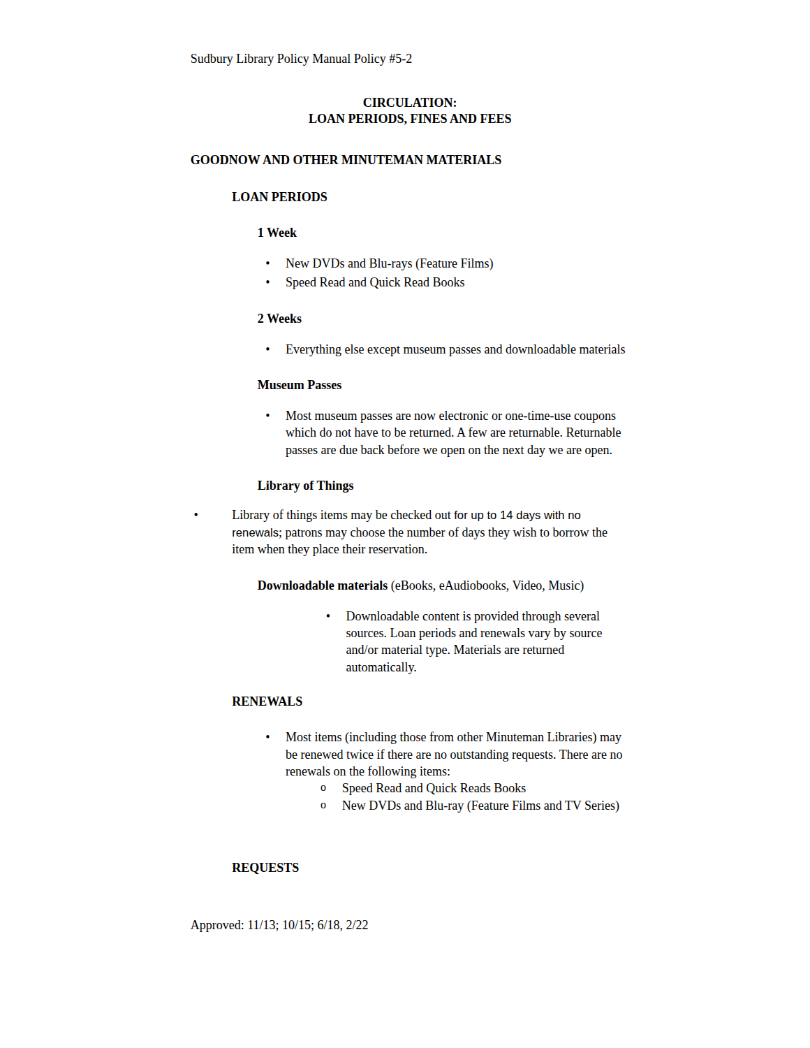Sudbury Library Policy Manual Policy #5-2
CIRCULATION:
LOAN PERIODS, FINES AND FEES
GOODNOW AND OTHER MINUTEMAN MATERIALS
LOAN PERIODS
1 Week
New DVDs and Blu-rays (Feature Films)
Speed Read and Quick Read Books
2 Weeks
Everything else except museum passes and downloadable materials
Museum Passes
Most museum passes are now electronic or one-time-use coupons which do not have to be returned. A few are returnable. Returnable passes are due back before we open on the next day we are open.
Library of Things
• Library of things items may be checked out for up to 14 days with no renewals; patrons may choose the number of days they wish to borrow the item when they place their reservation.
Downloadable materials (eBooks, eAudiobooks, Video, Music)
Downloadable content is provided through several sources. Loan periods and renewals vary by source and/or material type. Materials are returned automatically.
RENEWALS
Most items (including those from other Minuteman Libraries) may be renewed twice if there are no outstanding requests. There are no renewals on the following items:
Speed Read and Quick Reads Books
New DVDs and Blu-ray (Feature Films and TV Series)
REQUESTS
Approved: 11/13; 10/15; 6/18, 2/22